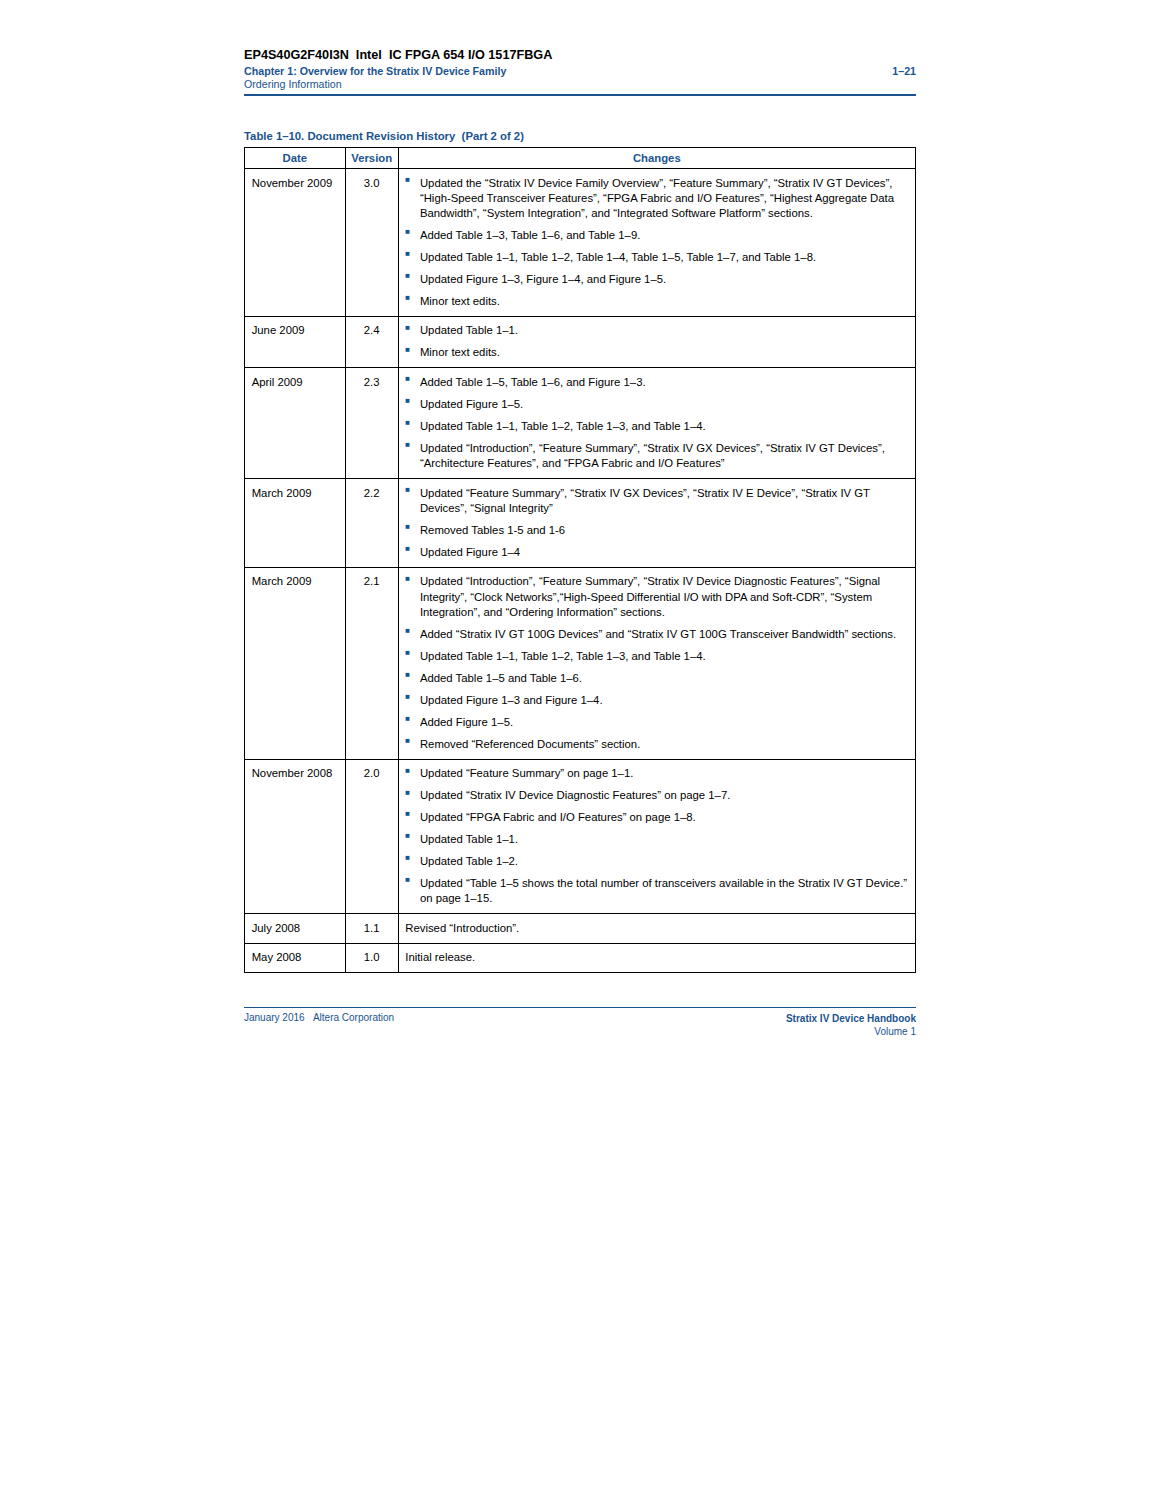EP4S40G2F40I3N Intel IC FPGA 654 I/O 1517FBGA
Chapter 1: Overview for the Stratix IV Device Family 1–21
Ordering Information
Table 1–10. Document Revision History (Part 2 of 2)
| Date | Version | Changes |
| --- | --- | --- |
| November 2009 | 3.0 | Updated the “Stratix IV Device Family Overview”, “Feature Summary”, “Stratix IV GT Devices”, “High-Speed Transceiver Features”, “FPGA Fabric and I/O Features”, “Highest Aggregate Data Bandwidth”, “System Integration”, and “Integrated Software Platform” sections. Added Table 1–3, Table 1–6, and Table 1–9. Updated Table 1–1, Table 1–2, Table 1–4, Table 1–5, Table 1–7, and Table 1–8. Updated Figure 1–3, Figure 1–4, and Figure 1–5. Minor text edits. |
| June 2009 | 2.4 | Updated Table 1–1. Minor text edits. |
| April 2009 | 2.3 | Added Table 1–5, Table 1–6, and Figure 1–3. Updated Figure 1–5. Updated Table 1–1, Table 1–2, Table 1–3, and Table 1–4. Updated “Introduction”, “Feature Summary”, “Stratix IV GX Devices”, “Stratix IV GT Devices”, “Architecture Features”, and “FPGA Fabric and I/O Features” |
| March 2009 | 2.2 | Updated “Feature Summary”, “Stratix IV GX Devices”, “Stratix IV E Device”, “Stratix IV GT Devices”, “Signal Integrity” Removed Tables 1-5 and 1-6 Updated Figure 1–4 |
| March 2009 | 2.1 | Updated “Introduction”, “Feature Summary”, “Stratix IV Device Diagnostic Features”, “Signal Integrity”, “Clock Networks”,“High-Speed Differential I/O with DPA and Soft-CDR”, “System Integration”, and “Ordering Information” sections. Added “Stratix IV GT 100G Devices” and “Stratix IV GT 100G Transceiver Bandwidth” sections. Updated Table 1–1, Table 1–2, Table 1–3, and Table 1–4. Added Table 1–5 and Table 1–6. Updated Figure 1–3 and Figure 1–4. Added Figure 1–5. Removed “Referenced Documents” section. |
| November 2008 | 2.0 | Updated “Feature Summary” on page 1–1. Updated “Stratix IV Device Diagnostic Features” on page 1–7. Updated “FPGA Fabric and I/O Features” on page 1–8. Updated Table 1–1. Updated Table 1–2. Updated “Table 1–5 shows the total number of transceivers available in the Stratix IV GT Device.” on page 1–15. |
| July 2008 | 1.1 | Revised “Introduction”. |
| May 2008 | 1.0 | Initial release. |
January 2016 Altera Corporation
Stratix IV Device Handbook
Volume 1